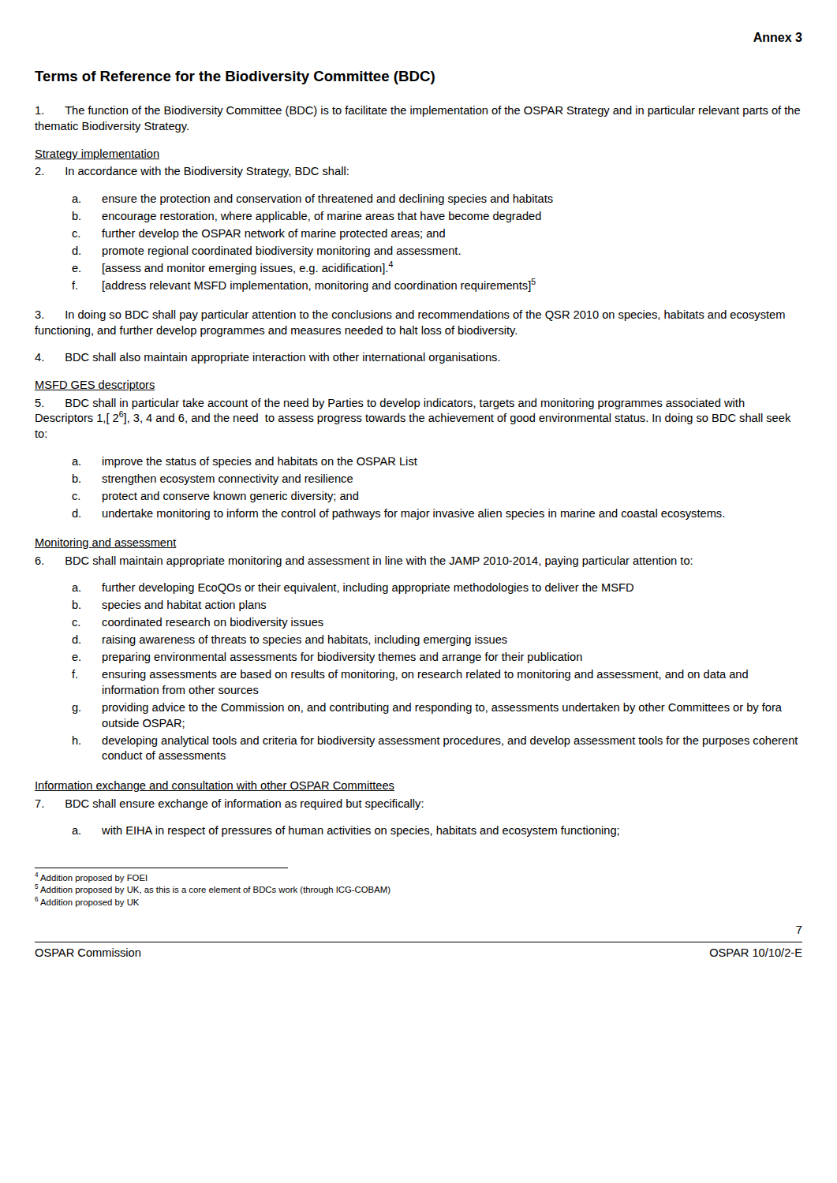Annex 3
Terms of Reference for the Biodiversity Committee (BDC)
1. The function of the Biodiversity Committee (BDC) is to facilitate the implementation of the OSPAR Strategy and in particular relevant parts of the thematic Biodiversity Strategy.
Strategy implementation
2. In accordance with the Biodiversity Strategy, BDC shall:
a. ensure the protection and conservation of threatened and declining species and habitats
b. encourage restoration, where applicable, of marine areas that have become degraded
c. further develop the OSPAR network of marine protected areas; and
d. promote regional coordinated biodiversity monitoring and assessment.
e.[assess and monitor emerging issues, e.g. acidification].4
f.[address relevant MSFD implementation, monitoring and coordination requirements]5
3. In doing so BDC shall pay particular attention to the conclusions and recommendations of the QSR 2010 on species, habitats and ecosystem functioning, and further develop programmes and measures needed to halt loss of biodiversity.
4. BDC shall also maintain appropriate interaction with other international organisations.
MSFD GES descriptors
5. BDC shall in particular take account of the need by Parties to develop indicators, targets and monitoring programmes associated with Descriptors 1,[ 26], 3, 4 and 6, and the need to assess progress towards the achievement of good environmental status. In doing so BDC shall seek to:
a. improve the status of species and habitats on the OSPAR List
b. strengthen ecosystem connectivity and resilience
c. protect and conserve known generic diversity; and
d. undertake monitoring to inform the control of pathways for major invasive alien species in marine and coastal ecosystems.
Monitoring and assessment
6. BDC shall maintain appropriate monitoring and assessment in line with the JAMP 2010-2014, paying particular attention to:
a. further developing EcoQOs or their equivalent, including appropriate methodologies to deliver the MSFD
b. species and habitat action plans
c. coordinated research on biodiversity issues
d. raising awareness of threats to species and habitats, including emerging issues
e. preparing environmental assessments for biodiversity themes and arrange for their publication
f. ensuring assessments are based on results of monitoring, on research related to monitoring and assessment, and on data and information from other sources
g. providing advice to the Commission on, and contributing and responding to, assessments undertaken by other Committees or by fora outside OSPAR;
h. developing analytical tools and criteria for biodiversity assessment procedures, and develop assessment tools for the purposes coherent conduct of assessments
Information exchange and consultation with other OSPAR Committees
7. BDC shall ensure exchange of information as required but specifically:
a. with EIHA in respect of pressures of human activities on species, habitats and ecosystem functioning;
4 Addition proposed by FOEI
5 Addition proposed by UK, as this is a core element of BDCs work (through ICG-COBAM)
6 Addition proposed by UK
7
OSPAR Commission OSPAR 10/10/2-E